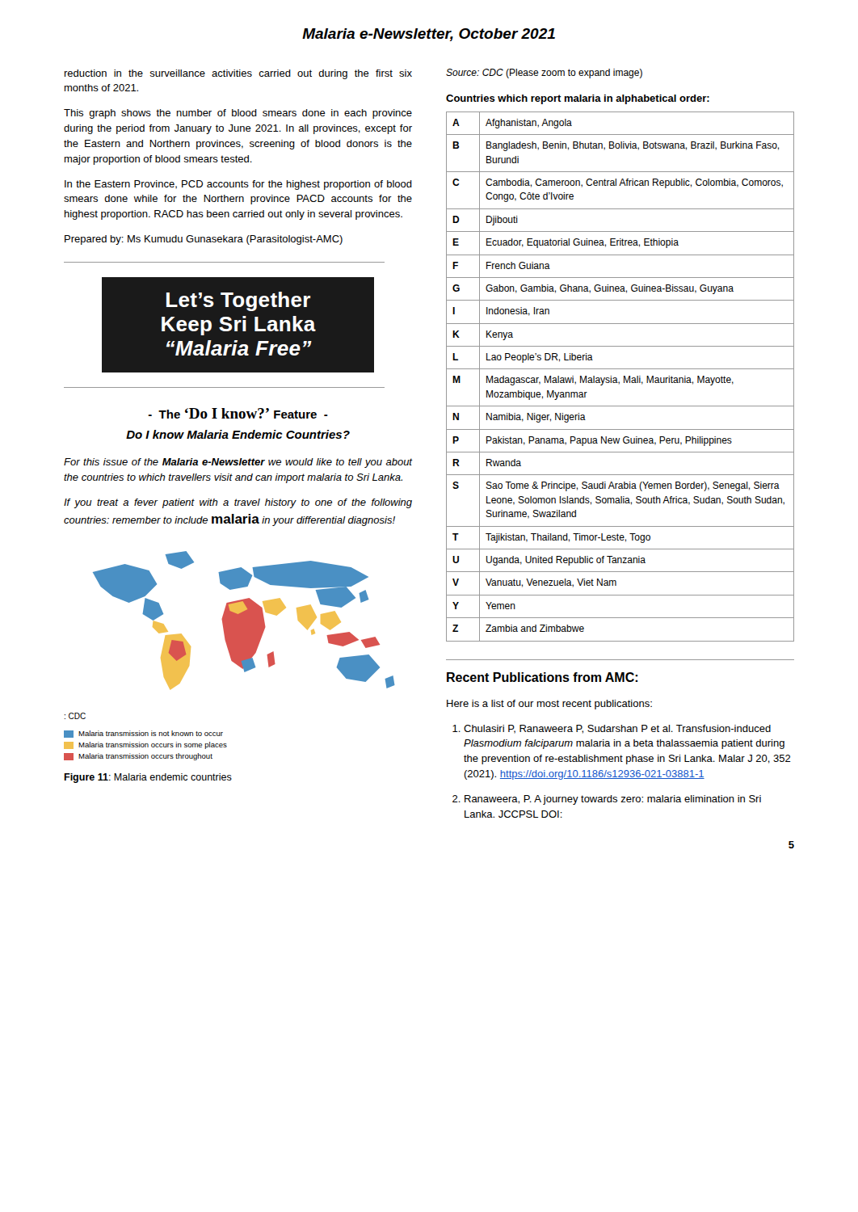Malaria e-Newsletter, October 2021
reduction in the surveillance activities carried out during the first six months of 2021.
This graph shows the number of blood smears done in each province during the period from January to June 2021. In all provinces, except for the Eastern and Northern provinces, screening of blood donors is the major proportion of blood smears tested.
In the Eastern Province, PCD accounts for the highest proportion of blood smears done while for the Northern province PACD accounts for the highest proportion. RACD has been carried out only in several provinces.
Prepared by: Ms Kumudu Gunasekara (Parasitologist-AMC)
Let’s Together
Keep Sri Lanka
“Malaria Free”
- The ‘Do I know?’ Feature -
Do I know Malaria Endemic Countries?
For this issue of the Malaria e-Newsletter we would like to tell you about the countries to which travellers visit and can import malaria to Sri Lanka.
If you treat a fever patient with a travel history to one of the following countries: remember to include malaria in your differential diagnosis!
: CDC
Malaria transmission is not known to occur
Malaria transmission occurs in some places
Malaria transmission occurs throughout
Figure 11: Malaria endemic countries
Source: CDC (Please zoom to expand image)
Countries which report malaria in alphabetical order:
| A | Afghanistan, Angola |
| B | Bangladesh, Benin, Bhutan, Bolivia, Botswana, Brazil, Burkina Faso, Burundi |
| C | Cambodia, Cameroon, Central African Republic, Colombia, Comoros, Congo, Côte d’Ivoire |
| D | Djibouti |
| E | Ecuador, Equatorial Guinea, Eritrea, Ethiopia |
| F | French Guiana |
| G | Gabon, Gambia, Ghana, Guinea, Guinea-Bissau, Guyana |
| I | Indonesia, Iran |
| K | Kenya |
| L | Lao People’s DR, Liberia |
| M | Madagascar, Malawi, Malaysia, Mali, Mauritania, Mayotte, Mozambique, Myanmar |
| N | Namibia, Niger, Nigeria |
| P | Pakistan, Panama, Papua New Guinea, Peru, Philippines |
| R | Rwanda |
| S | Sao Tome & Principe, Saudi Arabia (Yemen Border), Senegal, Sierra Leone, Solomon Islands, Somalia, South Africa, Sudan, South Sudan, Suriname, Swaziland |
| T | Tajikistan, Thailand, Timor-Leste, Togo |
| U | Uganda, United Republic of Tanzania |
| V | Vanuatu, Venezuela, Viet Nam |
| Y | Yemen |
| Z | Zambia and Zimbabwe |
Recent Publications from AMC:
Here is a list of our most recent publications:
Chulasiri P, Ranaweera P, Sudarshan P et al. Transfusion-induced Plasmodium falciparum malaria in a beta thalassaemia patient during the prevention of re-establishment phase in Sri Lanka. Malar J 20, 352 (2021). https://doi.org/10.1186/s12936-021-03881-1
Ranaweera, P. A journey towards zero: malaria elimination in Sri Lanka. JCCPSL DOI:
5